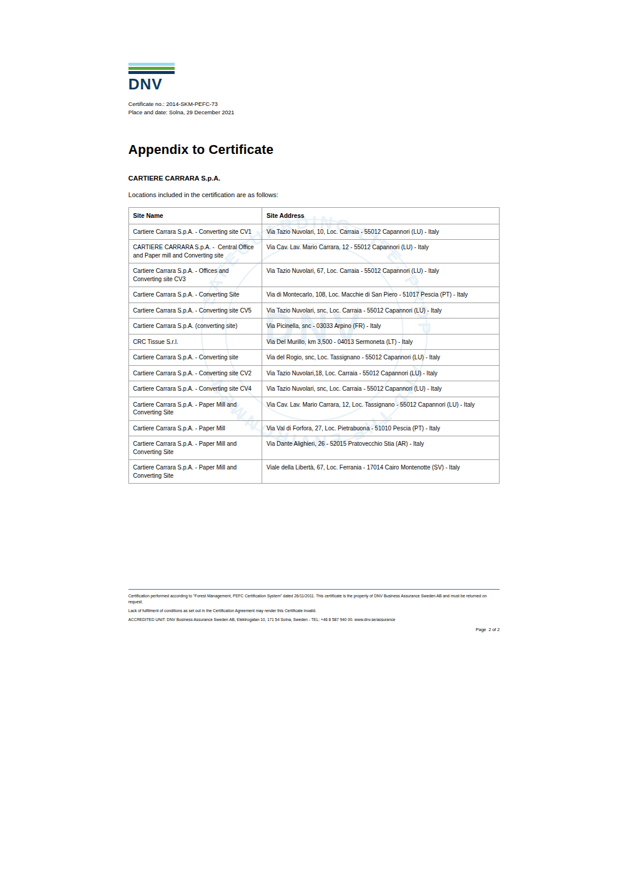SAFEGUARDING LIFE, PROPERTY AND THE ENVIRONMENT DNV
DNV
Certificate no.: 2014-SKM-PEFC-73
Place and date: Solna, 29 December 2021
Appendix to Certificate
CARTIERE CARRARA S.p.A.
Locations included in the certification are as follows:
| Site Name | Site Address |
| --- | --- |
| Cartiere Carrara S.p.A. - Converting site CV1 | Via Tazio Nuvolari, 10, Loc. Carraia - 55012 Capannori (LU) - Italy |
| CARTIERE CARRARA S.p.A. - Central Office and Paper mill and Converting site | Via Cav. Lav. Mario Carrara, 12 - 55012 Capannori (LU) - Italy |
| Cartiere Carrara S.p.A. - Offices and Converting site CV3 | Via Tazio Nuvolari, 67, Loc. Carraia - 55012 Capannori (LU) - Italy |
| Cartiere Carrara S.p.A. - Converting Site | Via di Montecarlo, 108, Loc. Macchie di San Piero - 51017 Pescia (PT) - Italy |
| Cartiere Carrara S.p.A. - Converting site CV5 | Via Tazio Nuvolari, snc, Loc. Carraia - 55012 Capannori (LU) - Italy |
| Cartiere Carrara S.p.A. (converting site) | Via Picinella, snc - 03033 Arpino (FR) - Italy |
| CRC Tissue S.r.l. | Via Del Murillo, km 3,500 - 04013 Sermoneta (LT) - Italy |
| Cartiere Carrara S.p.A. - Converting site | Via del Rogio, snc, Loc. Tassignano - 55012 Capannori (LU) - Italy |
| Cartiere Carrara S.p.A. - Converting site CV2 | Via Tazio Nuvolari,18, Loc. Carraia - 55012 Capannori (LU) - Italy |
| Cartiere Carrara S.p.A. - Converting site CV4 | Via Tazio Nuvolari, snc, Loc. Carraia - 55012 Capannori (LU) - Italy |
| Cartiere Carrara S.p.A. - Paper Mill and Converting Site | Via Cav. Lav. Mario Carrara, 12, Loc. Tassignano - 55012 Capannori (LU) - Italy |
| Cartiere Carrara S.p.A. - Paper Mill | Via Val di Forfora, 27, Loc. Pietrabuona - 51010 Pescia (PT) - Italy |
| Cartiere Carrara S.p.A. - Paper Mill and Converting Site | Via Dante Alighieri, 26 - 52015 Pratovecchio Stia (AR) - Italy |
| Cartiere Carrara S.p.A. - Paper Mill and Converting Site | Viale della Libertà, 67, Loc. Ferrania - 17014 Cairo Montenotte (SV) - Italy |
Certification performed according to "Forest Management, PEFC Certification System" dated 26/11/2011. This certificate is the property of DNV Business Assurance Sweden AB and must be returned on request.
Lack of fulfilment of conditions as set out in the Certification Agreement may render this Certificate invalid.
ACCREDITED UNIT: DNV Business Assurance Sweden AB, Elektrogatan 10, 171 54 Solna, Sweden - TEL: +46 8 587 940 00. www.dnv.se/assurance
Page 2 of 2